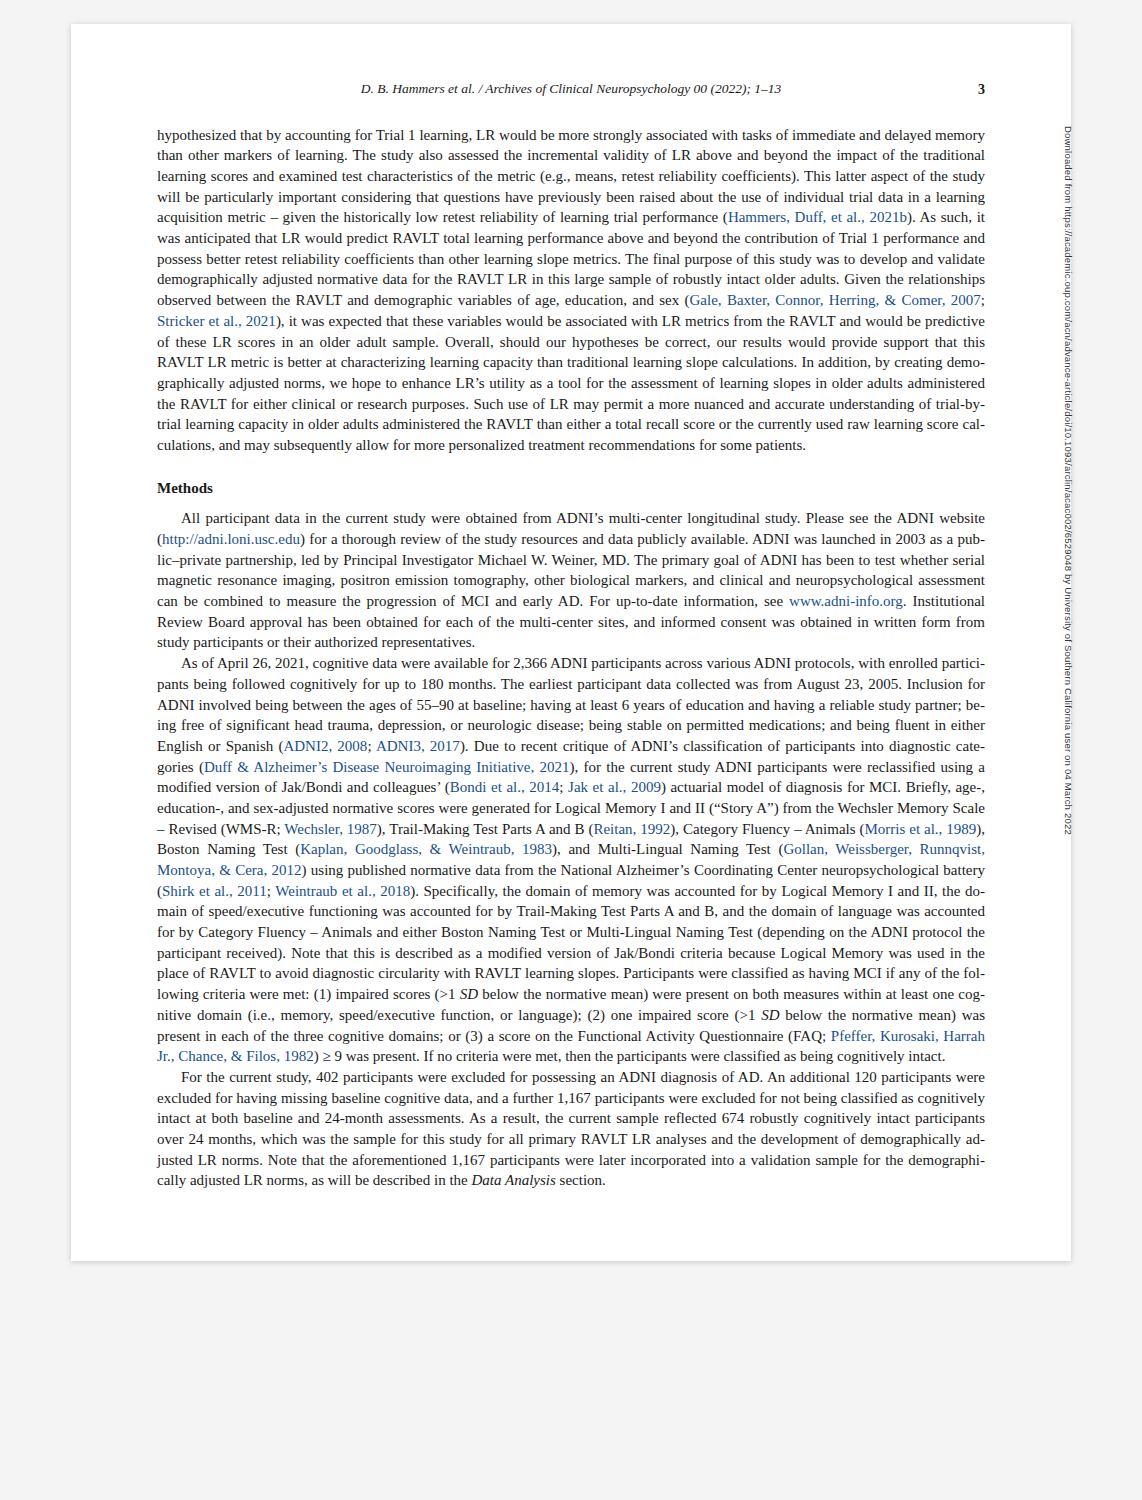Downloaded from https://academic.oup.com/acn/advance-article/doi/10.1093/arclin/acac002/6529048 by University of Southern California user on 04 March 2022
D. B. Hammers et al. / Archives of Clinical Neuropsychology 00 (2022); 1–13 3
hypothesized that by accounting for Trial 1 learning, LR would be more strongly associated with tasks of immediate and delayed memory than other markers of learning. The study also assessed the incremental validity of LR above and beyond the impact of the traditional learning scores and examined test characteristics of the metric (e.g., means, retest reliability coefficients). This latter aspect of the study will be particularly important considering that questions have previously been raised about the use of individual trial data in a learning acquisition metric – given the historically low retest reliability of learning trial performance (Hammers, Duff, et al., 2021b). As such, it was anticipated that LR would predict RAVLT total learning performance above and beyond the contribution of Trial 1 performance and possess better retest reliability coefficients than other learning slope metrics. The final purpose of this study was to develop and validate demographically adjusted normative data for the RAVLT LR in this large sample of robustly intact older adults. Given the relationships observed between the RAVLT and demographic variables of age, education, and sex (Gale, Baxter, Connor, Herring, & Comer, 2007; Stricker et al., 2021), it was expected that these variables would be associated with LR metrics from the RAVLT and would be predictive of these LR scores in an older adult sample. Overall, should our hypotheses be correct, our results would provide support that this RAVLT LR metric is better at characterizing learning capacity than traditional learning slope calculations. In addition, by creating demographically adjusted norms, we hope to enhance LR’s utility as a tool for the assessment of learning slopes in older adults administered the RAVLT for either clinical or research purposes. Such use of LR may permit a more nuanced and accurate understanding of trial-by-trial learning capacity in older adults administered the RAVLT than either a total recall score or the currently used raw learning score calculations, and may subsequently allow for more personalized treatment recommendations for some patients.
Methods
All participant data in the current study were obtained from ADNI’s multi-center longitudinal study. Please see the ADNI website (http://adni.loni.usc.edu) for a thorough review of the study resources and data publicly available. ADNI was launched in 2003 as a public–private partnership, led by Principal Investigator Michael W. Weiner, MD. The primary goal of ADNI has been to test whether serial magnetic resonance imaging, positron emission tomography, other biological markers, and clinical and neuropsychological assessment can be combined to measure the progression of MCI and early AD. For up-to-date information, see www.adni-info.org. Institutional Review Board approval has been obtained for each of the multi-center sites, and informed consent was obtained in written form from study participants or their authorized representatives.
As of April 26, 2021, cognitive data were available for 2,366 ADNI participants across various ADNI protocols, with enrolled participants being followed cognitively for up to 180 months. The earliest participant data collected was from August 23, 2005. Inclusion for ADNI involved being between the ages of 55–90 at baseline; having at least 6 years of education and having a reliable study partner; being free of significant head trauma, depression, or neurologic disease; being stable on permitted medications; and being fluent in either English or Spanish (ADNI2, 2008; ADNI3, 2017). Due to recent critique of ADNI’s classification of participants into diagnostic categories (Duff & Alzheimer’s Disease Neuroimaging Initiative, 2021), for the current study ADNI participants were reclassified using a modified version of Jak/Bondi and colleagues’ (Bondi et al., 2014; Jak et al., 2009) actuarial model of diagnosis for MCI. Briefly, age-, education-, and sex-adjusted normative scores were generated for Logical Memory I and II (“Story A”) from the Wechsler Memory Scale – Revised (WMS-R; Wechsler, 1987), Trail-Making Test Parts A and B (Reitan, 1992), Category Fluency – Animals (Morris et al., 1989), Boston Naming Test (Kaplan, Goodglass, & Weintraub, 1983), and Multi-Lingual Naming Test (Gollan, Weissberger, Runnqvist, Montoya, & Cera, 2012) using published normative data from the National Alzheimer’s Coordinating Center neuropsychological battery (Shirk et al., 2011; Weintraub et al., 2018). Specifically, the domain of memory was accounted for by Logical Memory I and II, the domain of speed/executive functioning was accounted for by Trail-Making Test Parts A and B, and the domain of language was accounted for by Category Fluency – Animals and either Boston Naming Test or Multi-Lingual Naming Test (depending on the ADNI protocol the participant received). Note that this is described as a modified version of Jak/Bondi criteria because Logical Memory was used in the place of RAVLT to avoid diagnostic circularity with RAVLT learning slopes. Participants were classified as having MCI if any of the following criteria were met: (1) impaired scores (>1 SD below the normative mean) were present on both measures within at least one cognitive domain (i.e., memory, speed/executive function, or language); (2) one impaired score (>1 SD below the normative mean) was present in each of the three cognitive domains; or (3) a score on the Functional Activity Questionnaire (FAQ; Pfeffer, Kurosaki, Harrah Jr., Chance, & Filos, 1982) ≥ 9 was present. If no criteria were met, then the participants were classified as being cognitively intact.
For the current study, 402 participants were excluded for possessing an ADNI diagnosis of AD. An additional 120 participants were excluded for having missing baseline cognitive data, and a further 1,167 participants were excluded for not being classified as cognitively intact at both baseline and 24-month assessments. As a result, the current sample reflected 674 robustly cognitively intact participants over 24 months, which was the sample for this study for all primary RAVLT LR analyses and the development of demographically adjusted LR norms. Note that the aforementioned 1,167 participants were later incorporated into a validation sample for the demographically adjusted LR norms, as will be described in the Data Analysis section.